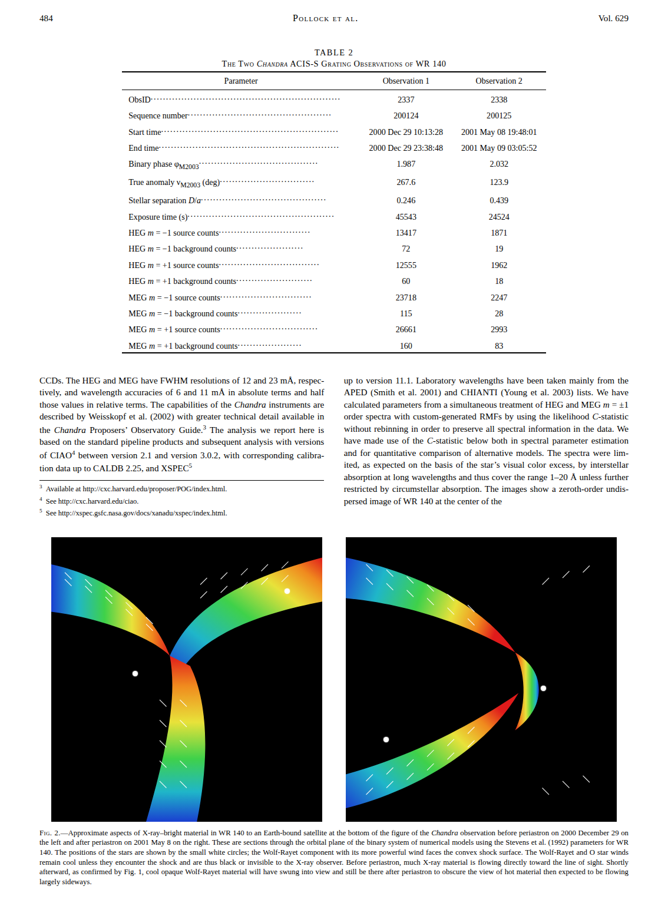484 Pollock et al. Vol. 629
TABLE 2 The Two Chandra ACIS-S Grating Observations of WR 140
| Parameter | Observation 1 | Observation 2 |
| --- | --- | --- |
| ObsID .............................................................. | 2337 | 2338 |
| Sequence number ............................................... | 200124 | 200125 |
| Start time .......................................................... | 2000 Dec 29 10:13:28 | 2001 May 08 19:48:01 |
| End time ........................................................... | 2000 Dec 29 23:38:48 | 2001 May 09 03:05:52 |
| Binary phase φ M2003 ....................................... | 1.987 | 2.032 |
| True anomaly ν M2003 (deg) ............................... | 267.6 | 123.9 |
| Stellar separation D / a ......................................... | 0.246 | 0.439 |
| Exposure time (s) ................................................ | 45543 | 24524 |
| HEG m = −1 source counts .............................. | 13417 | 1871 |
| HEG m = −1 background counts ...................... | 72 | 19 |
| HEG m = +1 source counts ................................. | 12555 | 1962 |
| HEG m = +1 background counts ......................... | 60 | 18 |
| MEG m = −1 source counts .............................. | 23718 | 2247 |
| MEG m = −1 background counts ..................... | 115 | 28 |
| MEG m = +1 source counts ................................ | 26661 | 2993 |
| MEG m = +1 background counts ..................... | 160 | 83 |
CCDs. The HEG and MEG have FWHM resolutions of 12 and 23 mÅ, respectively, and wavelength accuracies of 6 and 11 mÅ in absolute terms and half those values in relative terms. The capabilities of the Chandra instruments are described by Weisskopf et al. (2002) with greater technical detail available in the Chandra Proposers’ Observatory Guide.3 The analysis we report here is based on the standard pipeline products and subsequent analysis with versions of CIAO4 between version 2.1 and version 3.0.2, with corresponding calibration data up to CALDB 2.25, and XSPEC5
3 Available at http://cxc.harvard.edu/proposer/POG/index.html.
4 See http://cxc.harvard.edu/ciao.
5 See http://xspec.gsfc.nasa.gov/docs/xanadu/xspec/index.html.
up to version 11.1. Laboratory wavelengths have been taken mainly from the APED (Smith et al. 2001) and CHIANTI (Young et al. 2003) lists. We have calculated parameters from a simultaneous treatment of HEG and MEG m = ±1 order spectra with custom-generated RMFs by using the likelihood C-statistic without rebinning in order to preserve all spectral information in the data. We have made use of the C-statistic below both in spectral parameter estimation and for quantitative comparison of alternative models. The spectra were limited, as expected on the basis of the star’s visual color excess, by interstellar absorption at long wavelengths and thus cover the range 1–20 Å unless further restricted by circumstellar absorption. The images show a zeroth-order undispersed image of WR 140 at the center of the
Fig. 2.—Approximate aspects of X-ray–bright material in WR 140 to an Earth-bound satellite at the bottom of the figure of the Chandra observation before periastron on 2000 December 29 on the left and after periastron on 2001 May 8 on the right. These are sections through the orbital plane of the binary system of numerical models using the Stevens et al. (1992) parameters for WR 140. The positions of the stars are shown by the small white circles; the Wolf-Rayet component with its more powerful wind faces the convex shock surface. The Wolf-Rayet and O star winds remain cool unless they encounter the shock and are thus black or invisible to the X-ray observer. Before periastron, much X-ray material is flowing directly toward the line of sight. Shortly afterward, as confirmed by Fig. 1, cool opaque Wolf-Rayet material will have swung into view and still be there after periastron to obscure the view of hot material then expected to be flowing largely sideways.